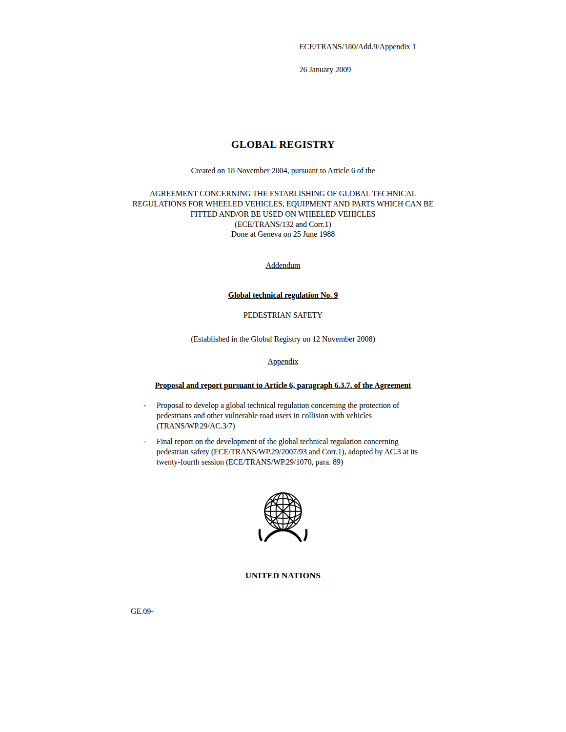ECE/TRANS/180/Add.9/Appendix 1
26 January 2009
GLOBAL REGISTRY
Created on 18 November 2004, pursuant to Article 6 of the
AGREEMENT CONCERNING THE ESTABLISHING OF GLOBAL TECHNICAL REGULATIONS FOR WHEELED VEHICLES, EQUIPMENT AND PARTS WHICH CAN BE FITTED AND/OR BE USED ON WHEELED VEHICLES (ECE/TRANS/132 and Corr.1) Done at Geneva on 25 June 1988
Addendum
Global technical regulation No. 9
PEDESTRIAN SAFETY
(Established in the Global Registry on 12 November 2008)
Appendix
Proposal and report pursuant to Article 6, paragraph 6.3.7. of the Agreement
Proposal to develop a global technical regulation concerning the protection of pedestrians and other vulnerable road users in collision with vehicles (TRANS/WP.29/AC.3/7)
Final report on the development of the global technical regulation concerning pedestrian safety (ECE/TRANS/WP.29/2007/93 and Corr.1), adopted by AC.3 at its twenty-fourth session (ECE/TRANS/WP.29/1070, para. 89)
UNITED NATIONS
GE.09-